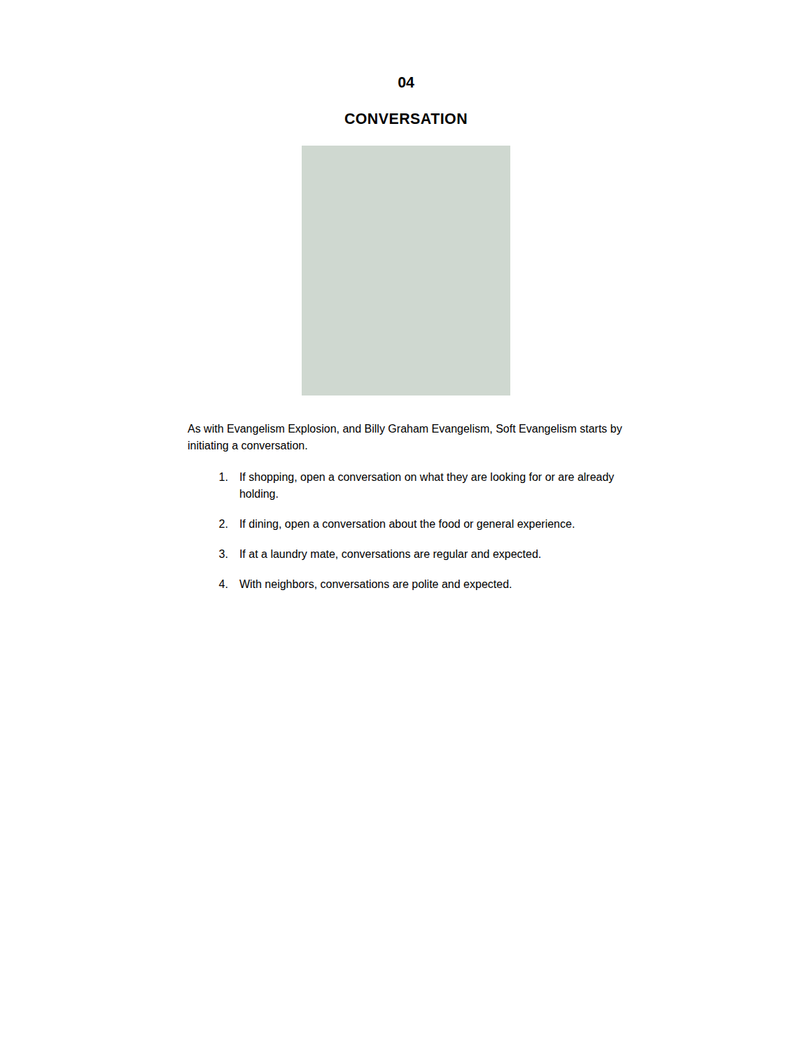04 CONVERSATION
As with Evangelism Explosion, and Billy Graham Evangelism, Soft Evangelism starts by initiating a conversation.
If shopping, open a conversation on what they are looking for or are already holding.
If dining, open a conversation about the food or general experience.
If at a laundry mate, conversations are regular and expected.
With neighbors, conversations are polite and expected.